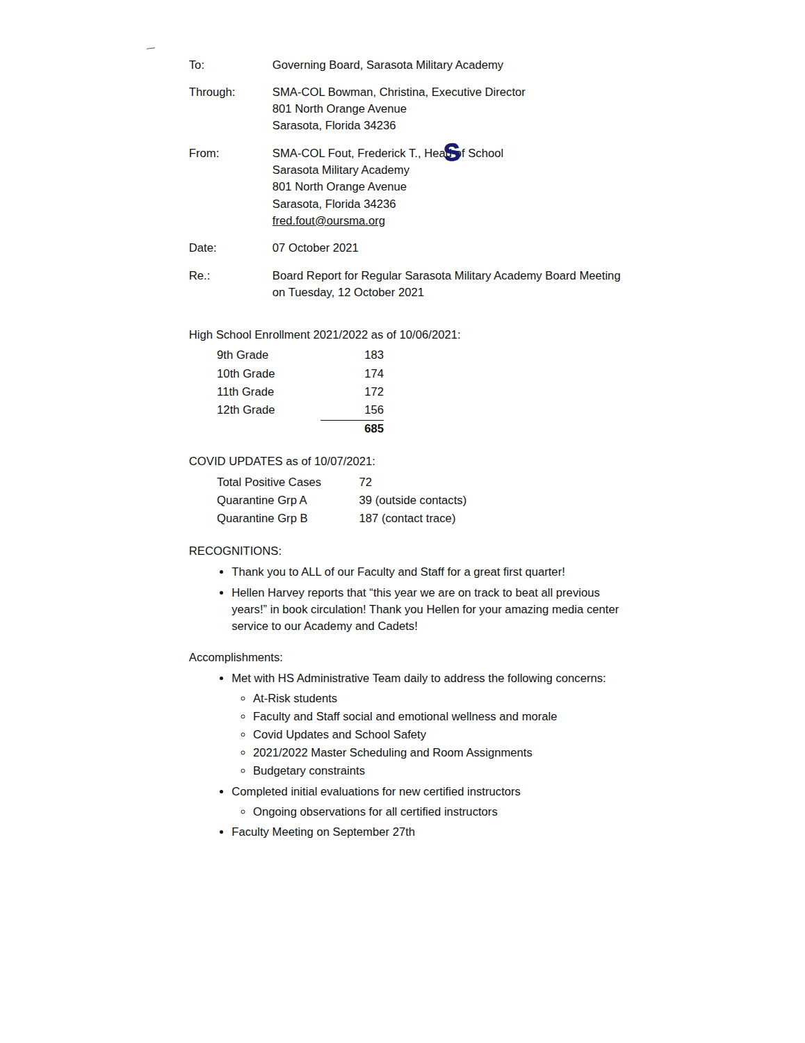| To: | Governing Board, Sarasota Military Academy |
| Through: | SMA-COL Bowman, Christina, Executive Director 801 North Orange Avenue Sarasota, Florida 34236 |
| From: | SMA-COL Fout, Frederick T., Head of School 𝐬 Sarasota Military Academy 801 North Orange Avenue Sarasota, Florida 34236 fred.fout@oursma.org |
| Date: | 07 October 2021 |
| Re.: | Board Report for Regular Sarasota Military Academy Board Meeting on Tuesday, 12 October 2021 |
High School Enrollment 2021/2022 as of 10/06/2021:
| 9th Grade | 183 |
| 10th Grade | 174 |
| 11th Grade | 172 |
| 12th Grade | 156 |
| | 685 |
COVID UPDATES as of 10/07/2021:
| Total Positive Cases | 72 |
| Quarantine Grp A | 39 (outside contacts) |
| Quarantine Grp B | 187 (contact trace) |
RECOGNITIONS:
Thank you to ALL of our Faculty and Staff for a great first quarter!
Hellen Harvey reports that “this year we are on track to beat all previous years!” in book circulation! Thank you Hellen for your amazing media center service to our Academy and Cadets!
Accomplishments:
Met with HS Administrative Team daily to address the following concerns:
At-Risk students
Faculty and Staff social and emotional wellness and morale
Covid Updates and School Safety
2021/2022 Master Scheduling and Room Assignments
Budgetary constraints
Completed initial evaluations for new certified instructors
Ongoing observations for all certified instructors
Faculty Meeting on September 27th